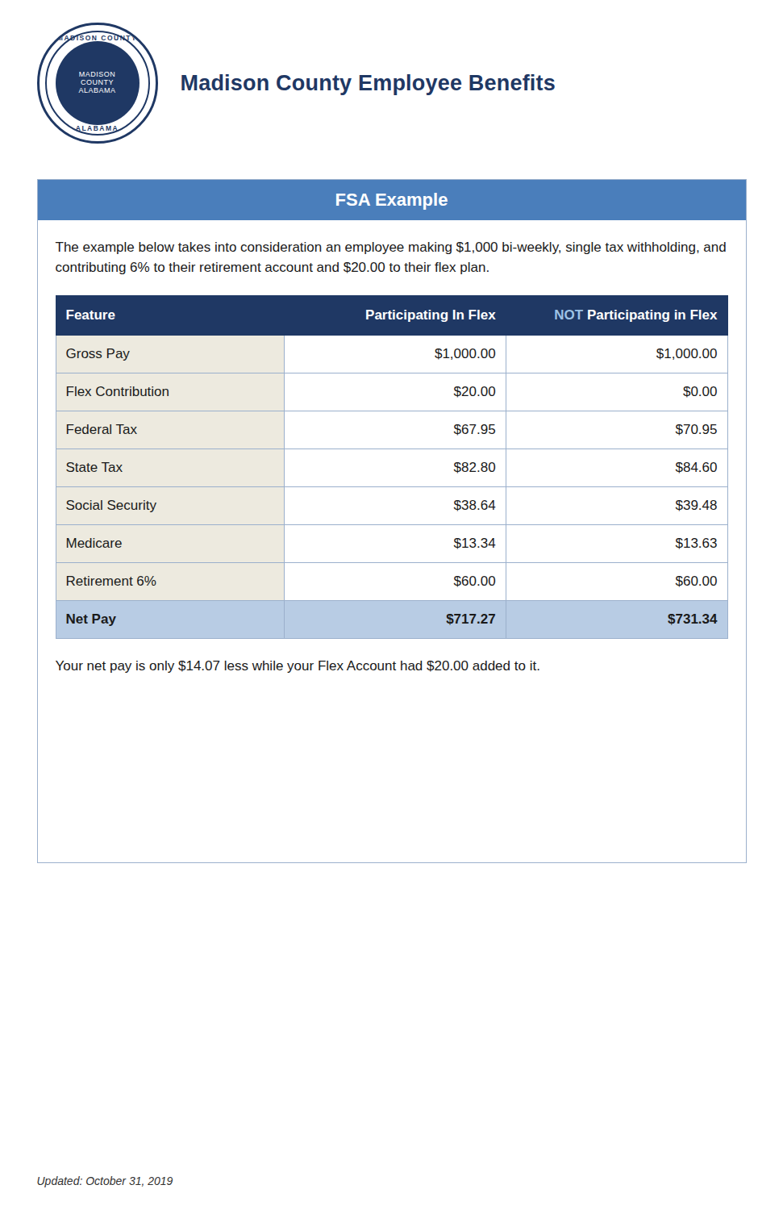MADISON COUNTY
ALABAMA
MADISON
COUNTY
ALABAMA
Madison County Employee Benefits
FSA Example
The example below takes into consideration an employee making $1,000 bi-weekly, single tax withholding, and contributing 6% to their retirement account and $20.00 to their flex plan.
| Feature | Participating In Flex | NOT Participating in Flex |
| --- | --- | --- |
| Gross Pay | $1,000.00 | $1,000.00 |
| Flex Contribution | $20.00 | $0.00 |
| Federal Tax | $67.95 | $70.95 |
| State Tax | $82.80 | $84.60 |
| Social Security | $38.64 | $39.48 |
| Medicare | $13.34 | $13.63 |
| Retirement 6% | $60.00 | $60.00 |
| Net Pay | $717.27 | $731.34 |
Your net pay is only $14.07 less while your Flex Account had $20.00 added to it.
Updated: October 31, 2019